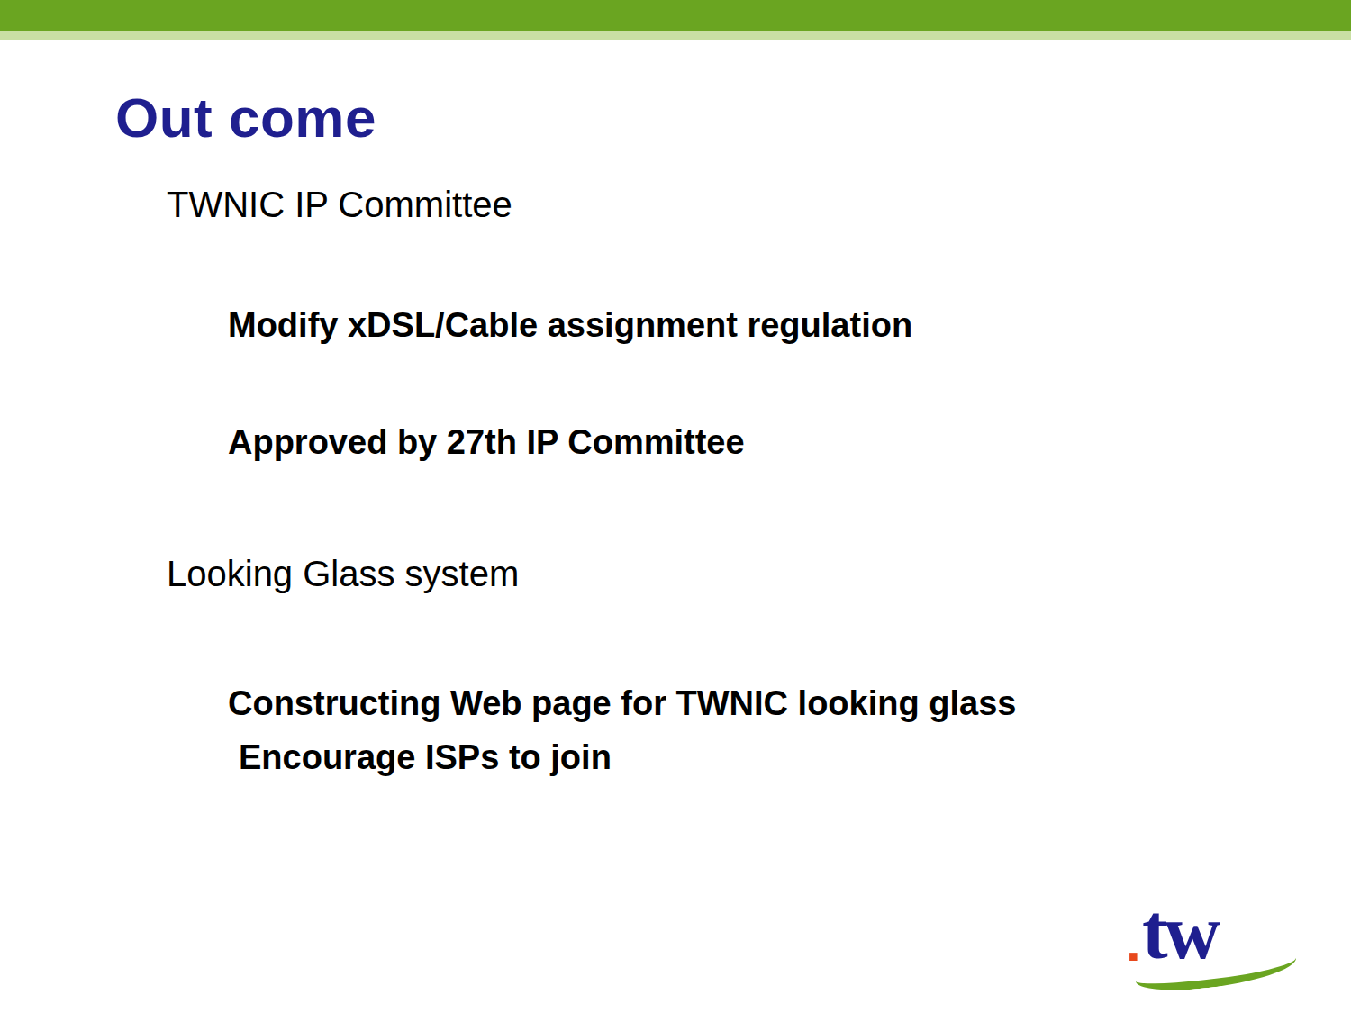Out come
TWNIC IP Committee
Modify xDSL/Cable assignment regulation
Approved by 27th IP Committee
Looking Glass system
Constructing Web page for TWNIC looking glass
Encourage ISPs to join
. tw